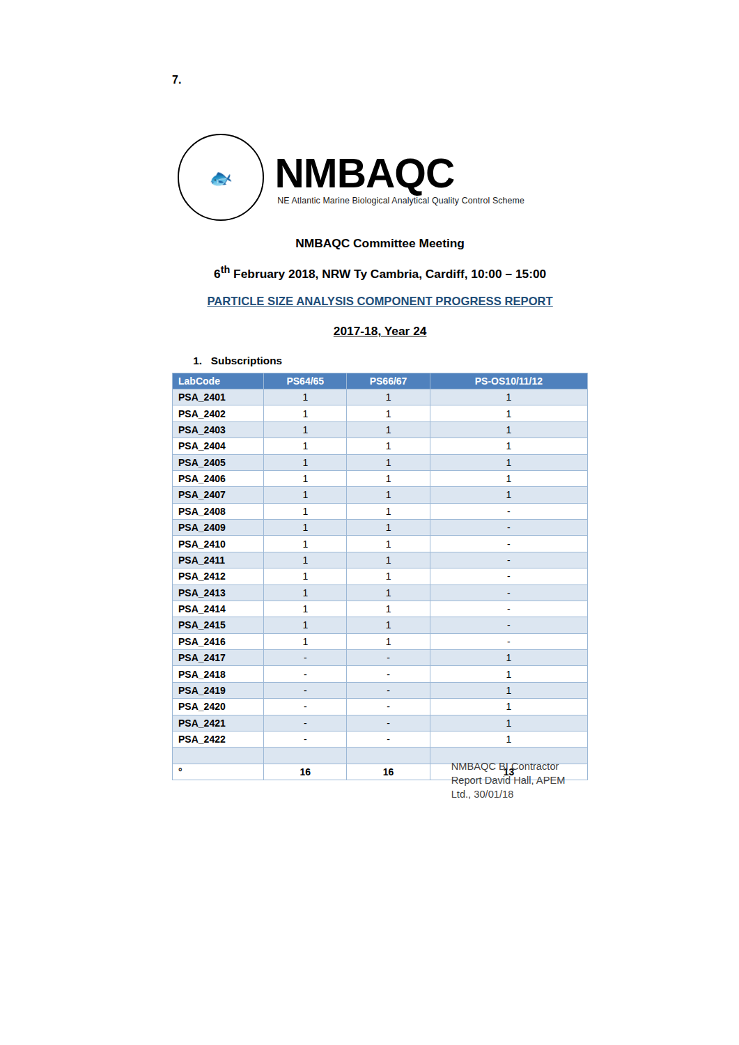7.
🐟
NMBAQC
NE Atlantic Marine Biological Analytical Quality Control Scheme
NMBAQC Committee Meeting
6th February 2018, NRW Ty Cambria, Cardiff, 10:00 – 15:00
PARTICLE SIZE ANALYSIS COMPONENT PROGRESS REPORT
2017-18, Year 24
1. Subscriptions
| LabCode | PS64/65 | PS66/67 | PS-OS10/11/12 |
| --- | --- | --- | --- |
| PSA_2401 | 1 | 1 | 1 |
| PSA_2402 | 1 | 1 | 1 |
| PSA_2403 | 1 | 1 | 1 |
| PSA_2404 | 1 | 1 | 1 |
| PSA_2405 | 1 | 1 | 1 |
| PSA_2406 | 1 | 1 | 1 |
| PSA_2407 | 1 | 1 | 1 |
| PSA_2408 | 1 | 1 | - |
| PSA_2409 | 1 | 1 | - |
| PSA_2410 | 1 | 1 | - |
| PSA_2411 | 1 | 1 | - |
| PSA_2412 | 1 | 1 | - |
| PSA_2413 | 1 | 1 | - |
| PSA_2414 | 1 | 1 | - |
| PSA_2415 | 1 | 1 | - |
| PSA_2416 | 1 | 1 | - |
| PSA_2417 | - | - | 1 |
| PSA_2418 | - | - | 1 |
| PSA_2419 | - | - | 1 |
| PSA_2420 | - | - | 1 |
| PSA_2421 | - | - | 1 |
| PSA_2422 | - | - | 1 |
| ° | 16 | 16 | 13 |
NMBAQC BI Contractor
Report David Hall, APEM
Ltd., 30/01/18